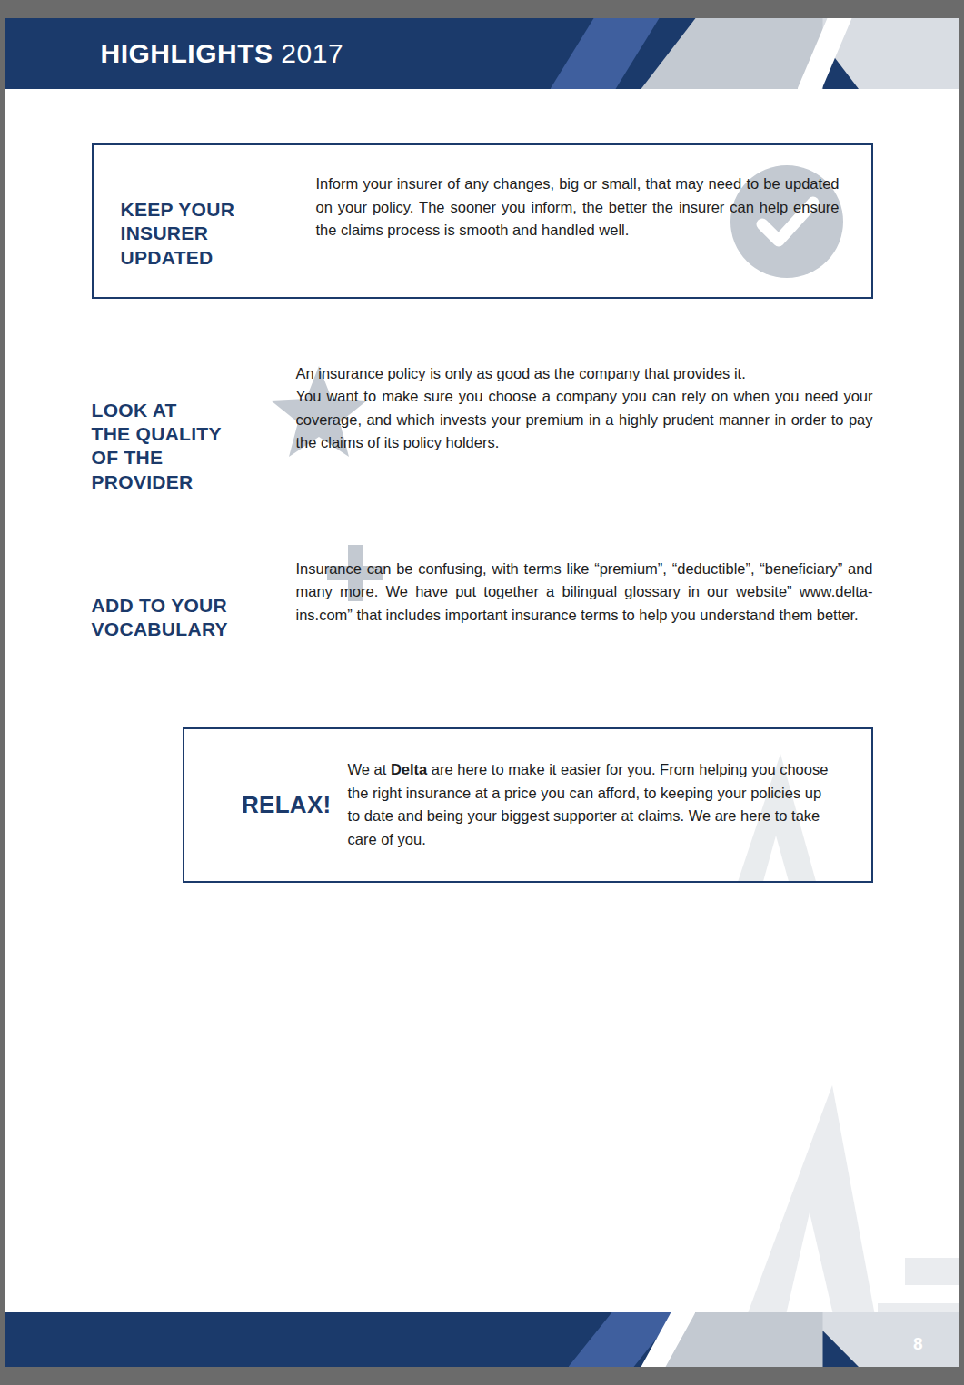HIGHLIGHTS 2017
KEEP YOUR
INSURER
UPDATED
Inform your insurer of any changes, big or small, that may need to be updated on your policy. The sooner you inform, the better the insurer can help ensure the claims process is smooth and handled well.
LOOK AT
THE QUALITY
OF THE
PROVIDER
An insurance policy is only as good as the company that provides it.
You want to make sure you choose a company you can rely on when you need your coverage, and which invests your premium in a highly prudent manner in order to pay the claims of its policy holders.
ADD TO YOUR
VOCABULARY
Insurance can be confusing, with terms like “premium”, “deductible”, “beneficiary” and many more. We have put together a bilingual glossary in our website” www.delta-ins.com” that includes important insurance terms to help you understand them better.
RELAX!
We at Delta are here to make it easier for you. From helping you choose the right insurance at a price you can afford, to keeping your policies up to date and being your biggest supporter at claims. We are here to take care of you.
8